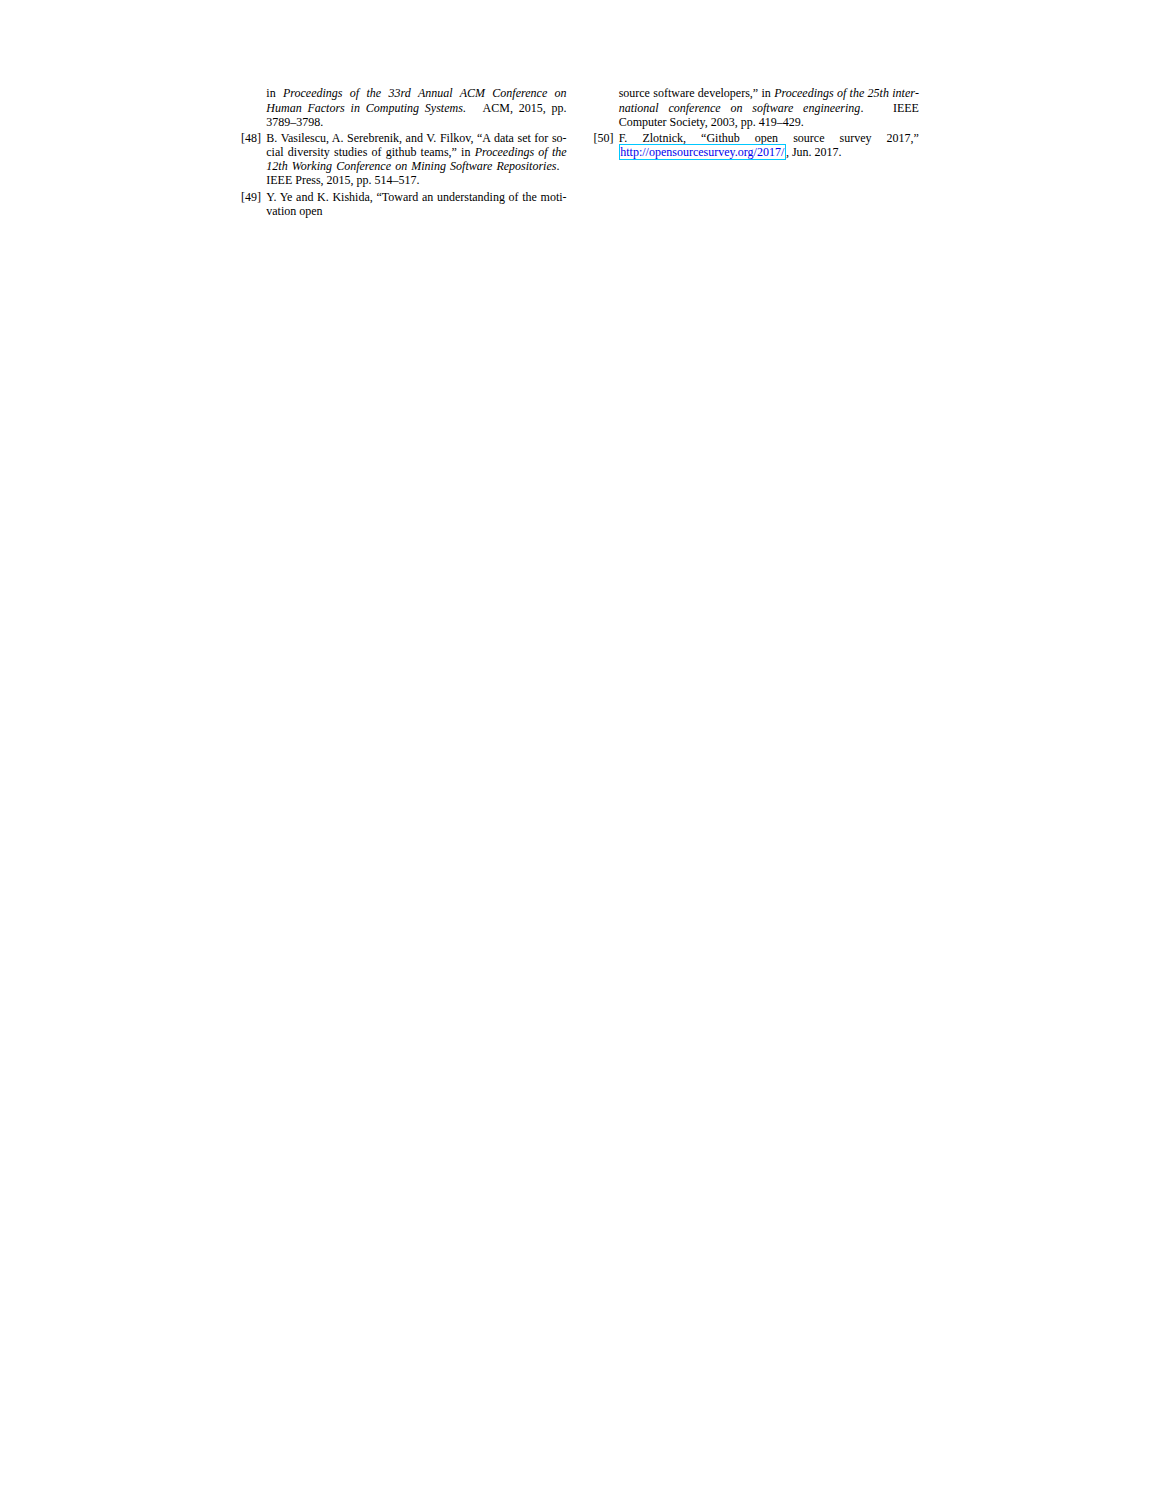in Proceedings of the 33rd Annual ACM Conference on Human Factors in Computing Systems. ACM, 2015, pp. 3789–3798.
[48] B. Vasilescu, A. Serebrenik, and V. Filkov, “A data set for social diversity studies of github teams,” in Proceedings of the 12th Working Conference on Mining Software Repositories. IEEE Press, 2015, pp. 514–517.
[49] Y. Ye and K. Kishida, “Toward an understanding of the motivation open
source software developers,” in Proceedings of the 25th international conference on software engineering. IEEE Computer Society, 2003, pp. 419–429.
[50] F. Zlotnick, “Github open source survey 2017,” http://opensourcesurvey.org/2017/, Jun. 2017.